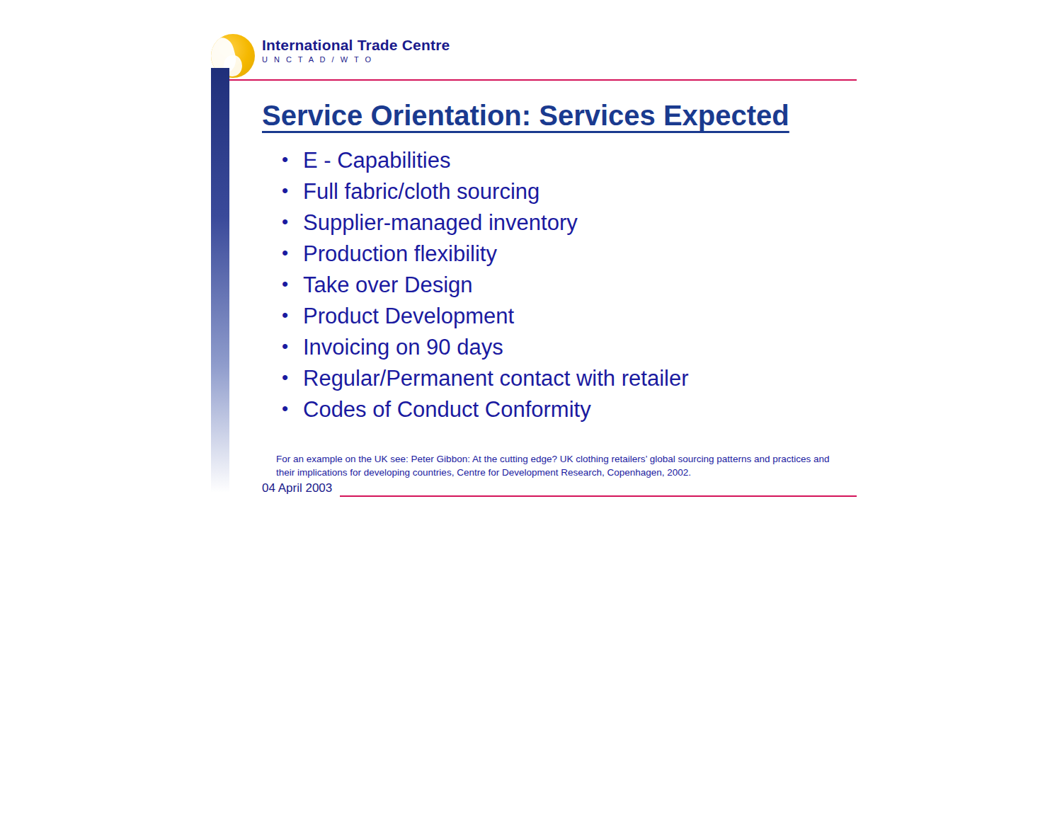International Trade Centre
U N C T A D / W T O
Service Orientation: Services Expected
E - Capabilities
Full fabric/cloth sourcing
Supplier-managed inventory
Production flexibility
Take over Design
Product Development
Invoicing on 90 days
Regular/Permanent contact with retailer
Codes of Conduct Conformity
For an example on the UK see: Peter Gibbon: At the cutting edge? UK clothing retailers’ global sourcing patterns and practices and their implications for developing countries, Centre for Development Research, Copenhagen, 2002.
04 April 2003